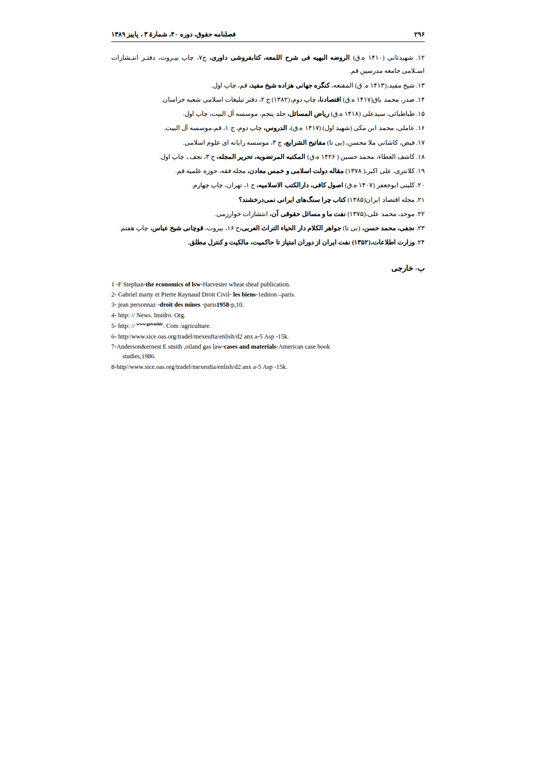۲۹۶ فصلنامه حقوق، دوره ۴۰، شمارهٔ ۳ ، پاییز ۱۳۸۹
۱۲. شهیدثانی (۱۴۱۰ ه.ق) الروضه البهیه فی شرح اللمعه، کتابفروشی داوری، ج۷، چاپ بیـروت، دفتـر انتـشارات اسـلامی جامعه مدرسین قم.
۱۳. شیخ مفید،(۱۴۱۳ ه. ق) المقنعه، کنگره جهانی هزاده شیخ مفید، قم، چاپ اول.
۱۴. صدر، محمد باق(۱۴۱۷ ه.ق) اقتصادنا، چاپ دوم،(۱۳۸۲) ج ۲، دفتر تبلیغات اسلامی شعبه خراسان.
۱۵. طباطبائی، سیدعلی (۱۴۱۸ ه.ق) ریاض المسائل، جلد پنجم، موسسه آل البیت، چاپ اول.
۱۶. عاملی، محمد ابن مکی (شهید اول) (۱۴۱۷ ه.ق)، الدروس، چاپ دوم، ج ۱، قم،موسسه آل البیت.
۱۷. فیض، کاشانی ملا محسن، (بی تا) مفاتیح الشرایع، ج ۳، موسسه رایانه ای علوم اسلامی.
۱۸. کاشف الغطاء، محمد حسین ( ۱۴۲۶ ه.ق) المکتبه المرتضویه، تحریر المجله، ج ۳، نجف.، چاپ اول.
۱۹. کلانتری، علی اکبر،( ۱۳۷۸) مقاله دولت اسلامی و خمس معادن، مجله فقه، حوزه علمیه قم.
۲۰. کلینی ابوجعفر (۱۴۰۷ ه.ق) اصول کافی، دارالکتب الاسلامیه، ج ۱، تهران، چاپ چهارم.
۲۱. مجله اقتصاد ایران(۱۳۸۵) کتاب چرا سنگ‌های ایرانی نمی‌درخشند؟
۲۲. موحد، محمد علی،(۱۳۷۵) نفت ما و مسائل حقوقی آن، انتشارات خوارزمی.
۲۳. نجفی، محمد حسن، (بی تا) جواهر الکلام دار الحیاء التراث العربی،ج ۱۶، بیروت، قوچانی شیخ عباس، چاپ هفتم.
۲۴. وزارت اطلاعات،(۱۳۵۲) نفت ایران از دوران امتیاز تا حاکمیت، مالکیت و کنترل مطلق.
ب- خارجی
1 -F Stephan-the economics of lsw-Harvester wheat sheaf publication.
2- Gabriel marty et Pierre Raynaud Droit Civil- les biens-1editon –paris.
3- jean personnaz -droit des mines -paris1958-p,10.
4- http: // News. Imidro. Org.
5- http: // www.govashir. Com /agriculture.
6- http//www.sice.oas.org/tradel/mexeufta/enlish/d2 anx a-5 Asp -15k.
7-Anderson&ernest E smith ,oiland gas law-cases and materials-American case book studies,1986.
8-http//www.sice.oas.org/tradel/mexeufta/enlish/d2 anx a-5 Asp -15k.